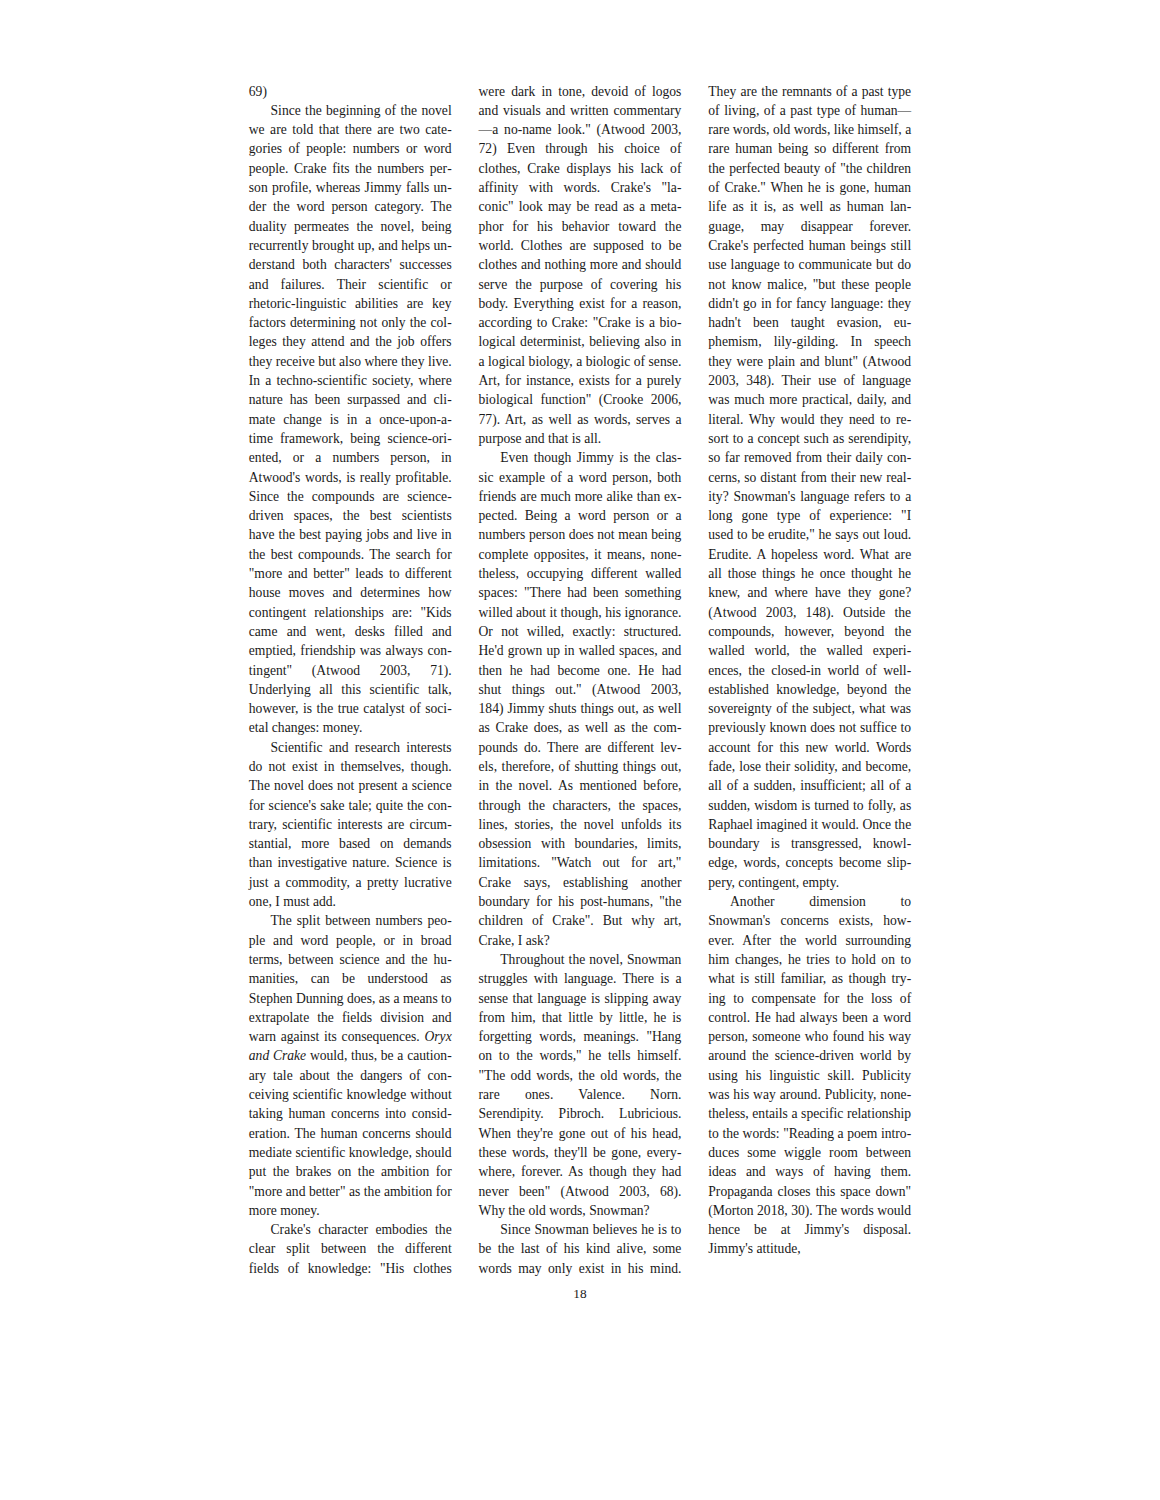69)
Since the beginning of the novel we are told that there are two categories of people: numbers or word people. Crake fits the numbers person profile, whereas Jimmy falls under the word person category. The duality permeates the novel, being recurrently brought up, and helps understand both characters' successes and failures. Their scientific or rhetoric-linguistic abilities are key factors determining not only the colleges they attend and the job offers they receive but also where they live. In a techno-scientific society, where nature has been surpassed and climate change is in a once-upon-a-time framework, being science-oriented, or a numbers person, in Atwood's words, is really profitable. Since the compounds are science-driven spaces, the best scientists have the best paying jobs and live in the best compounds. The search for "more and better" leads to different house moves and determines how contingent relationships are: "Kids came and went, desks filled and emptied, friendship was always contingent" (Atwood 2003, 71). Underlying all this scientific talk, however, is the true catalyst of societal changes: money.
Scientific and research interests do not exist in themselves, though. The novel does not present a science for science's sake tale; quite the contrary, scientific interests are circumstantial, more based on demands than investigative nature. Science is just a commodity, a pretty lucrative one, I must add.
The split between numbers people and word people, or in broad terms, between science and the humanities, can be understood as Stephen Dunning does, as a means to extrapolate the fields division and warn against its consequences. Oryx and Crake would, thus, be a cautionary tale about the dangers of conceiving scientific knowledge without taking human concerns into consideration. The human concerns should mediate scientific knowledge, should put the brakes on the ambition for "more and better" as the ambition for more money.
Crake's character embodies the clear split between the different fields of knowledge: "His clothes were dark in tone, devoid of logos and visuals and written commentary—a no-name look." (Atwood 2003, 72) Even through his choice of clothes, Crake displays his lack of affinity with words. Crake's "laconic" look may be read as a metaphor for his behavior toward the world. Clothes are supposed to be clothes and nothing more and should serve the purpose of covering his body. Everything exist for a reason, according to Crake: "Crake is a biological determinist, believing also in a logical biology, a biologic of sense. Art, for instance, exists for a purely biological function" (Crooke 2006, 77). Art, as well as words, serves a purpose and that is all.
Even though Jimmy is the classic example of a word person, both friends are much more alike than expected. Being a word person or a numbers person does not mean being complete opposites, it means, nonetheless, occupying different walled spaces: "There had been something willed about it though, his ignorance. Or not willed, exactly: structured. He'd grown up in walled spaces, and then he had become one. He had shut things out." (Atwood 2003, 184) Jimmy shuts things out, as well as Crake does, as well as the compounds do. There are different levels, therefore, of shutting things out, in the novel. As mentioned before, through the characters, the spaces, lines, stories, the novel unfolds its obsession with boundaries, limits, limitations. "Watch out for art," Crake says, establishing another boundary for his post-humans, "the children of Crake". But why art, Crake, I ask?
Throughout the novel, Snowman struggles with language. There is a sense that language is slipping away from him, that little by little, he is forgetting words, meanings. "Hang on to the words," he tells himself. "The odd words, the old words, the rare ones. Valence. Norn. Serendipity. Pibroch. Lubricious. When they're gone out of his head, these words, they'll be gone, everywhere, forever. As though they had never been" (Atwood 2003, 68). Why the old words, Snowman?
Since Snowman believes he is to be the last of his kind alive, some words may only exist in his mind. They are the remnants of a past type of living, of a past type of human—rare words, old words, like himself, a rare human being so different from the perfected beauty of "the children of Crake." When he is gone, human life as it is, as well as human language, may disappear forever. Crake's perfected human beings still use language to communicate but do not know malice, "but these people didn't go in for fancy language: they hadn't been taught evasion, euphemism, lily-gilding. In speech they were plain and blunt" (Atwood 2003, 348). Their use of language was much more practical, daily, and literal. Why would they need to resort to a concept such as serendipity, so far removed from their daily concerns, so distant from their new reality? Snowman's language refers to a long gone type of experience: "I used to be erudite," he says out loud. Erudite. A hopeless word. What are all those things he once thought he knew, and where have they gone? (Atwood 2003, 148). Outside the compounds, however, beyond the walled world, the walled experiences, the closed-in world of well-established knowledge, beyond the sovereignty of the subject, what was previously known does not suffice to account for this new world. Words fade, lose their solidity, and become, all of a sudden, insufficient; all of a sudden, wisdom is turned to folly, as Raphael imagined it would. Once the boundary is transgressed, knowledge, words, concepts become slippery, contingent, empty.
Another dimension to Snowman's concerns exists, however. After the world surrounding him changes, he tries to hold on to what is still familiar, as though trying to compensate for the loss of control. He had always been a word person, someone who found his way around the science-driven world by using his linguistic skill. Publicity was his way around. Publicity, nonetheless, entails a specific relationship to the words: "Reading a poem introduces some wiggle room between ideas and ways of having them. Propaganda closes this space down" (Morton 2018, 30). The words would hence be at Jimmy's disposal. Jimmy's attitude,
18